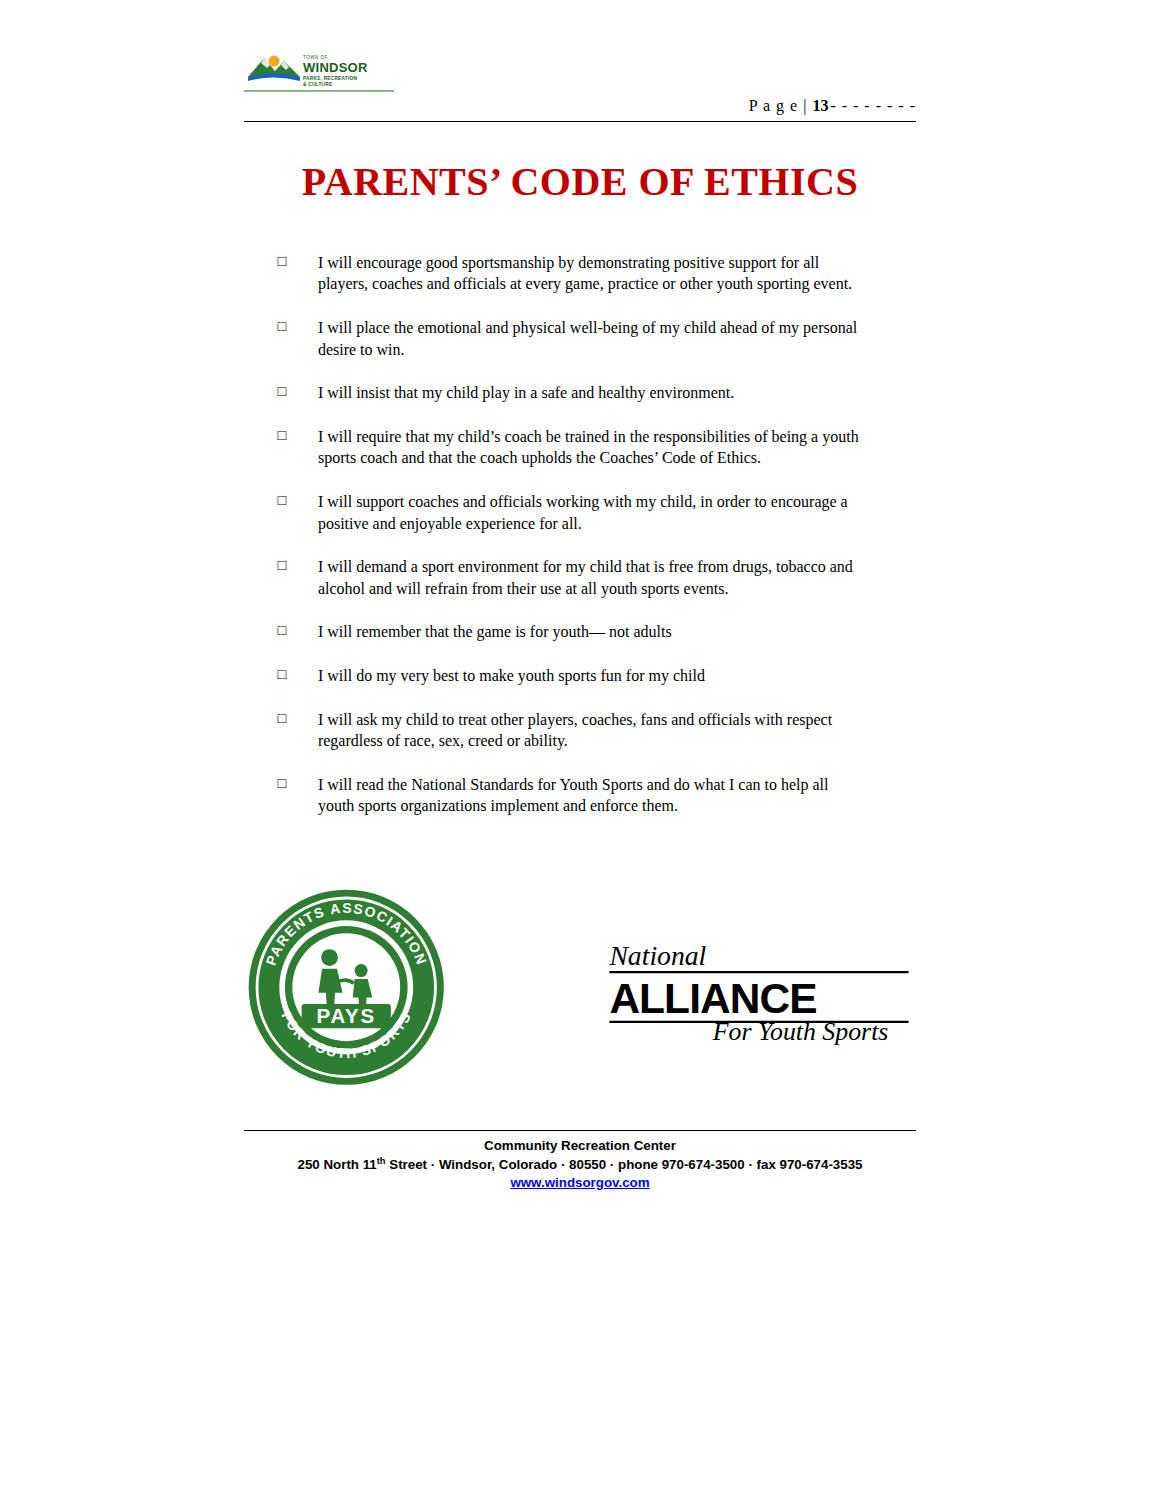TOWN OF WINDSOR PARKS, RECREATION & CULTURE
P a g e | 13- - - - - - - -
PARENTS’ CODE OF ETHICS
I will encourage good sportsmanship by demonstrating positive support for all players, coaches and officials at every game, practice or other youth sporting event.
I will place the emotional and physical well-being of my child ahead of my personal desire to win.
I will insist that my child play in a safe and healthy environment.
I will require that my child’s coach be trained in the responsibilities of being a youth sports coach and that the coach upholds the Coaches’ Code of Ethics.
I will support coaches and officials working with my child, in order to encourage a positive and enjoyable experience for all.
I will demand a sport environment for my child that is free from drugs, tobacco and alcohol and will refrain from their use at all youth sports events.
I will remember that the game is for youth— not adults
I will do my very best to make youth sports fun for my child
I will ask my child to treat other players, coaches, fans and officials with respect regardless of race, sex, creed or ability.
I will read the National Standards for Youth Sports and do what I can to help all youth sports organizations implement and enforce them.
PAYS PARENTS ASSOCIATION FOR YOUTH SPORTS
National ALLIANCE For Youth Sports
Community Recreation Center
250 North 11th Street · Windsor, Colorado · 80550 · phone 970-674-3500 · fax 970-674-3535
www.windsorgov.com